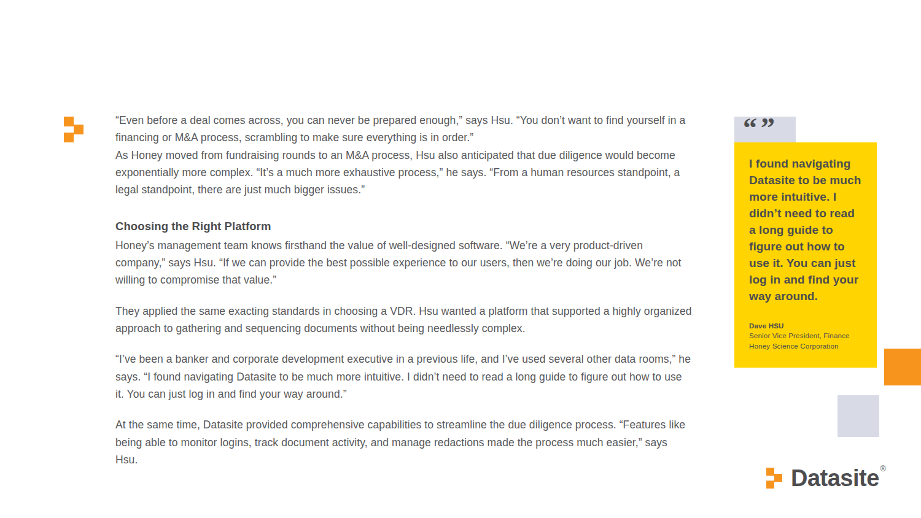“Even before a deal comes across, you can never be prepared enough,” says Hsu. “You don’t want to find yourself in a financing or M&A process, scrambling to make sure everything is in order.”
As Honey moved from fundraising rounds to an M&A process, Hsu also anticipated that due diligence would become exponentially more complex. “It’s a much more exhaustive process,” he says. “From a human resources standpoint, a legal standpoint, there are just much bigger issues.”
Choosing the Right Platform
Honey’s management team knows firsthand the value of well-designed software. “We’re a very product-driven company,” says Hsu. “If we can provide the best possible experience to our users, then we’re doing our job. We’re not willing to compromise that value.”
They applied the same exacting standards in choosing a VDR. Hsu wanted a platform that supported a highly organized approach to gathering and sequencing documents without being needlessly complex.
“I’ve been a banker and corporate development executive in a previous life, and I’ve used several other data rooms,” he says. “I found navigating Datasite to be much more intuitive. I didn’t need to read a long guide to figure out how to use it. You can just log in and find your way around.”
At the same time, Datasite provided comprehensive capabilities to streamline the due diligence process. “Features like being able to monitor logins, track document activity, and manage redactions made the process much easier,” says Hsu.
“”
I found navigating Datasite to be much more intuitive. I didn’t need to read a long guide to figure out how to use it. You can just log in and find your way around.
Dave HSU
Senior Vice President, Finance
Honey Science Corporation
Datasite®